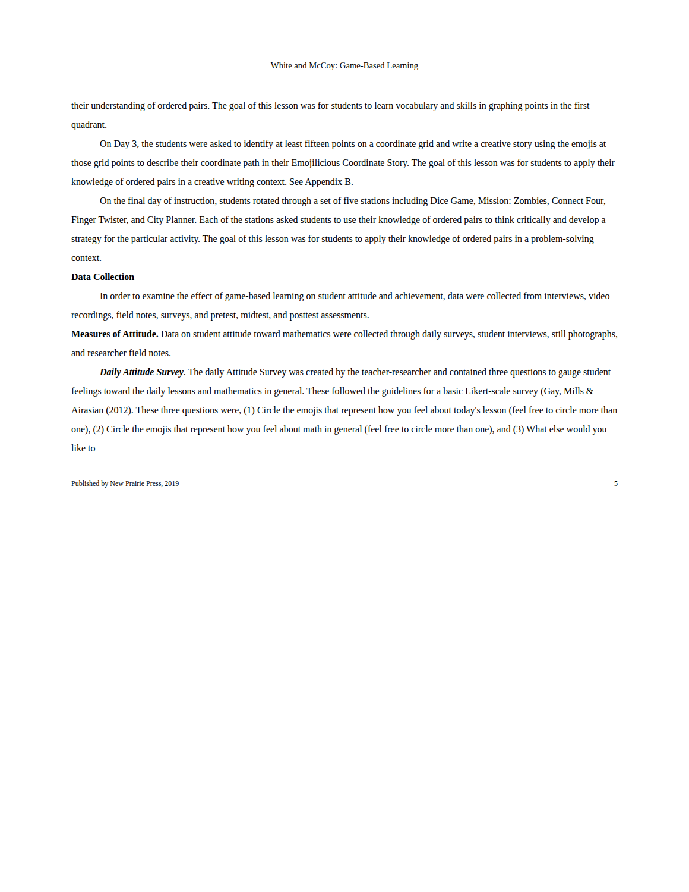White and McCoy: Game-Based Learning
their understanding of ordered pairs. The goal of this lesson was for students to learn vocabulary and skills in graphing points in the first quadrant.
On Day 3, the students were asked to identify at least fifteen points on a coordinate grid and write a creative story using the emojis at those grid points to describe their coordinate path in their Emojilicious Coordinate Story. The goal of this lesson was for students to apply their knowledge of ordered pairs in a creative writing context. See Appendix B.
On the final day of instruction, students rotated through a set of five stations including Dice Game, Mission: Zombies, Connect Four, Finger Twister, and City Planner. Each of the stations asked students to use their knowledge of ordered pairs to think critically and develop a strategy for the particular activity. The goal of this lesson was for students to apply their knowledge of ordered pairs in a problem-solving context.
Data Collection
In order to examine the effect of game-based learning on student attitude and achievement, data were collected from interviews, video recordings, field notes, surveys, and pretest, midtest, and posttest assessments.
Measures of Attitude. Data on student attitude toward mathematics were collected through daily surveys, student interviews, still photographs, and researcher field notes.
Daily Attitude Survey. The daily Attitude Survey was created by the teacher-researcher and contained three questions to gauge student feelings toward the daily lessons and mathematics in general. These followed the guidelines for a basic Likert-scale survey (Gay, Mills & Airasian (2012). These three questions were, (1) Circle the emojis that represent how you feel about today's lesson (feel free to circle more than one), (2) Circle the emojis that represent how you feel about math in general (feel free to circle more than one), and (3) What else would you like to
Published by New Prairie Press, 2019 5